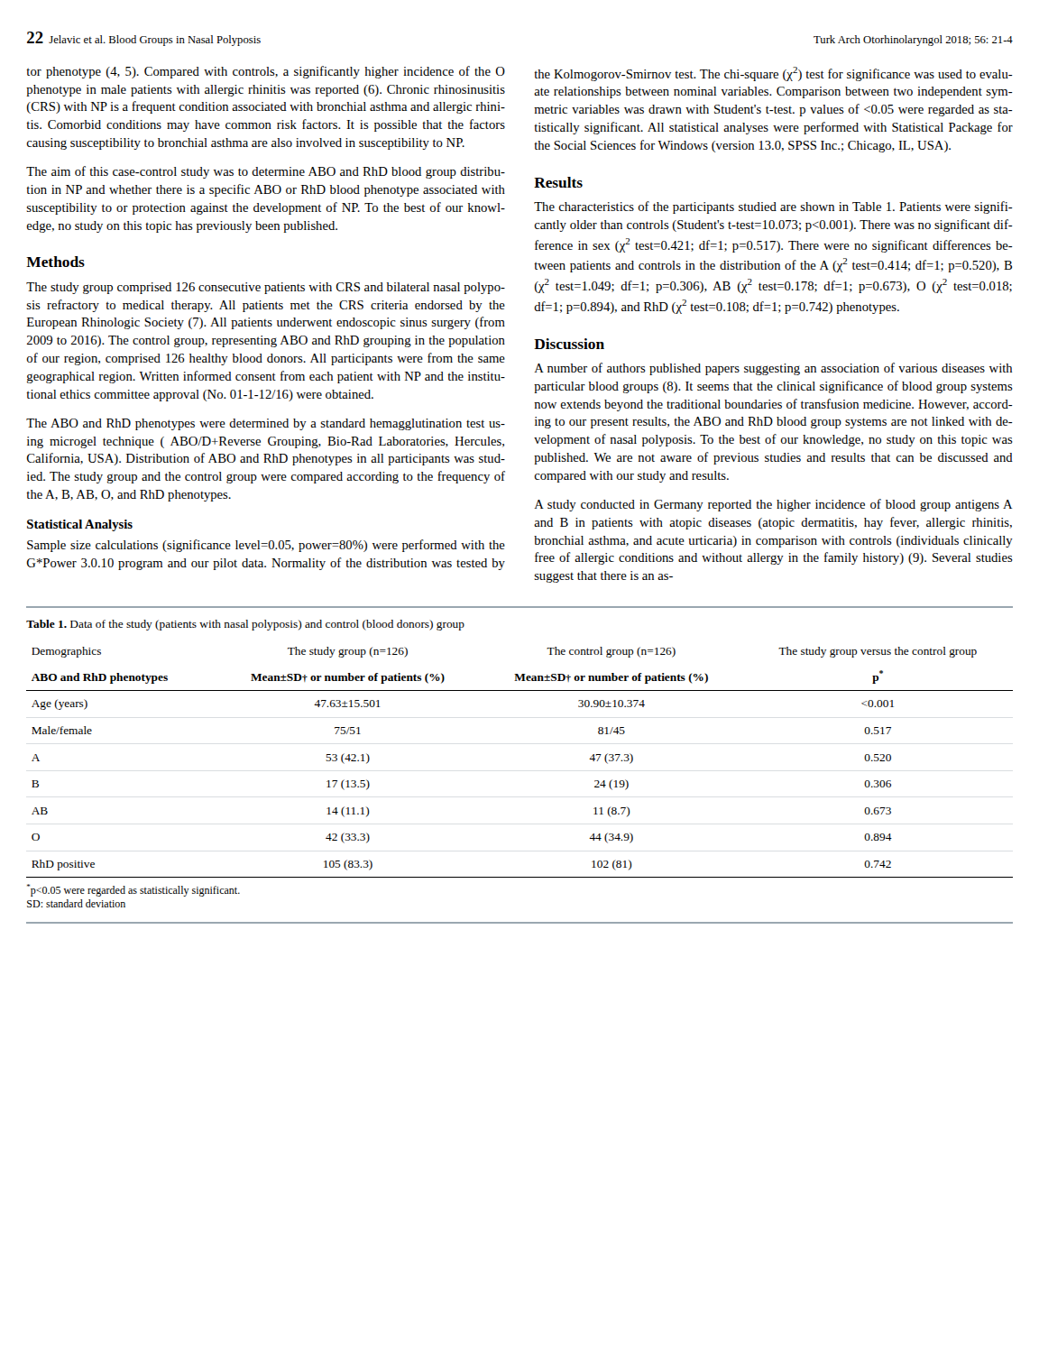22 Jelavic et al. Blood Groups in Nasal Polyposis
Turk Arch Otorhinolaryngol 2018; 56: 21-4
tor phenotype (4, 5). Compared with controls, a significantly higher incidence of the O phenotype in male patients with allergic rhinitis was reported (6). Chronic rhinosinusitis (CRS) with NP is a frequent condition associated with bronchial asthma and allergic rhinitis. Comorbid conditions may have common risk factors. It is possible that the factors causing susceptibility to bronchial asthma are also involved in susceptibility to NP.
The aim of this case-control study was to determine ABO and RhD blood group distribution in NP and whether there is a specific ABO or RhD blood phenotype associated with susceptibility to or protection against the development of NP. To the best of our knowledge, no study on this topic has previously been published.
Methods
The study group comprised 126 consecutive patients with CRS and bilateral nasal polyposis refractory to medical therapy. All patients met the CRS criteria endorsed by the European Rhinologic Society (7). All patients underwent endoscopic sinus surgery (from 2009 to 2016). The control group, representing ABO and RhD grouping in the population of our region, comprised 126 healthy blood donors. All participants were from the same geographical region. Written informed consent from each patient with NP and the institutional ethics committee approval (No. 01-1-12/16) were obtained.
The ABO and RhD phenotypes were determined by a standard hemagglutination test using microgel technique ( ABO/D+Reverse Grouping, Bio-Rad Laboratories, Hercules, California, USA). Distribution of ABO and RhD phenotypes in all participants was studied. The study group and the control group were compared according to the frequency of the A, B, AB, O, and RhD phenotypes.
Statistical Analysis
Sample size calculations (significance level=0.05, power=80%) were performed with the G*Power 3.0.10 program and our pilot data. Normality of the distribution was tested by the Kolmogorov-Smirnov test. The chi-square (χ2) test for significance was used to evaluate relationships between nominal variables. Comparison between two independent symmetric variables was drawn with Student's t-test. p values of <0.05 were regarded as statistically significant. All statistical analyses were performed with Statistical Package for the Social Sciences for Windows (version 13.0, SPSS Inc.; Chicago, IL, USA).
Results
The characteristics of the participants studied are shown in Table 1. Patients were significantly older than controls (Student's t-test=10.073; p<0.001). There was no significant difference in sex (χ2 test=0.421; df=1; p=0.517). There were no significant differences between patients and controls in the distribution of the A (χ2 test=0.414; df=1; p=0.520), B (χ2 test=1.049; df=1; p=0.306), AB (χ2 test=0.178; df=1; p=0.673), O (χ2 test=0.018; df=1; p=0.894), and RhD (χ2 test=0.108; df=1; p=0.742) phenotypes.
Discussion
A number of authors published papers suggesting an association of various diseases with particular blood groups (8). It seems that the clinical significance of blood group systems now extends beyond the traditional boundaries of transfusion medicine. However, according to our present results, the ABO and RhD blood group systems are not linked with development of nasal polyposis. To the best of our knowledge, no study on this topic was published. We are not aware of previous studies and results that can be discussed and compared with our study and results.
A study conducted in Germany reported the higher incidence of blood group antigens A and B in patients with atopic diseases (atopic dermatitis, hay fever, allergic rhinitis, bronchial asthma, and acute urticaria) in comparison with controls (individuals clinically free of allergic conditions and without allergy in the family history) (9). Several studies suggest that there is an as-
Table 1. Data of the study (patients with nasal polyposis) and control (blood donors) group
| Demographics | The study group (n=126) | The control group (n=126) | The study group versus the control group |
| --- | --- | --- | --- |
| ABO and RhD phenotypes | Mean±SD † or number of patients (%) | Mean±SD † or number of patients (%) | p * |
| Age (years) | 47.63±15.501 | 30.90±10.374 | <0.001 |
| Male/female | 75/51 | 81/45 | 0.517 |
| A | 53 (42.1) | 47 (37.3) | 0.520 |
| B | 17 (13.5) | 24 (19) | 0.306 |
| AB | 14 (11.1) | 11 (8.7) | 0.673 |
| O | 42 (33.3) | 44 (34.9) | 0.894 |
| RhD positive | 105 (83.3) | 102 (81) | 0.742 |
*p<0.05 were regarded as statistically significant.
SD: standard deviation